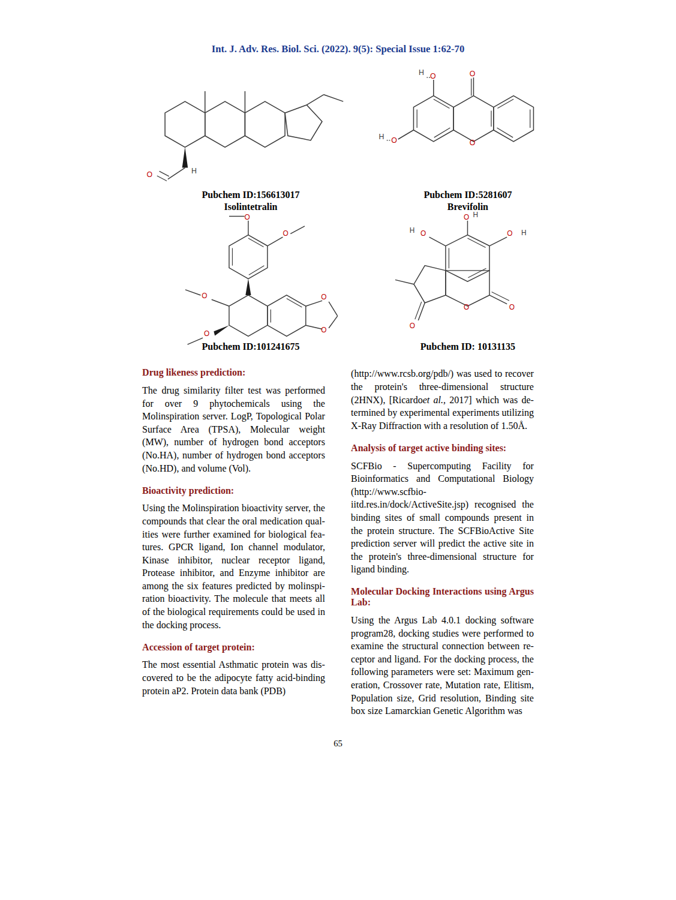Int. J. Adv. Res. Biol. Sci. (2022). 9(5): Special Issue 1:62-70
| O H Pubchem ID:156613017 Isolintetralin | O O O H O H Pubchem ID:5281607 Brevifolin |
| O O O O O O Pubchem ID:101241675 | O H O H O H O O O Pubchem ID: 10131135 |
Drug likeness prediction:
The drug similarity filter test was performed for over 9 phytochemicals using the Molinspiration server. LogP, Topological Polar Surface Area (TPSA), Molecular weight (MW), number of hydrogen bond acceptors (No.HA), number of hydrogen bond acceptors (No.HD), and volume (Vol).
Bioactivity prediction:
Using the Molinspiration bioactivity server, the compounds that clear the oral medication qualities were further examined for biological features. GPCR ligand, Ion channel modulator, Kinase inhibitor, nuclear receptor ligand, Protease inhibitor, and Enzyme inhibitor are among the six features predicted by molinspiration bioactivity. The molecule that meets all of the biological requirements could be used in the docking process.
Accession of target protein:
The most essential Asthmatic protein was discovered to be the adipocyte fatty acid-binding protein aP2. Protein data bank (PDB)
(http://www.rcsb.org/pdb/) was used to recover the protein's three-dimensional structure (2HNX), [Ricardoet al., 2017] which was determined by experimental experiments utilizing X-Ray Diffraction with a resolution of 1.50Å.
Analysis of target active binding sites:
SCFBio - Supercomputing Facility for Bioinformatics and Computational Biology (http://www.scfbio-iitd.res.in/dock/ActiveSite.jsp) recognised the binding sites of small compounds present in the protein structure. The SCFBioActive Site prediction server will predict the active site in the protein's three-dimensional structure for ligand binding.
Molecular Docking Interactions using Argus Lab:
Using the Argus Lab 4.0.1 docking software program28, docking studies were performed to examine the structural connection between receptor and ligand. For the docking process, the following parameters were set: Maximum generation, Crossover rate, Mutation rate, Elitism, Population size, Grid resolution, Binding site box size Lamarckian Genetic Algorithm was
65